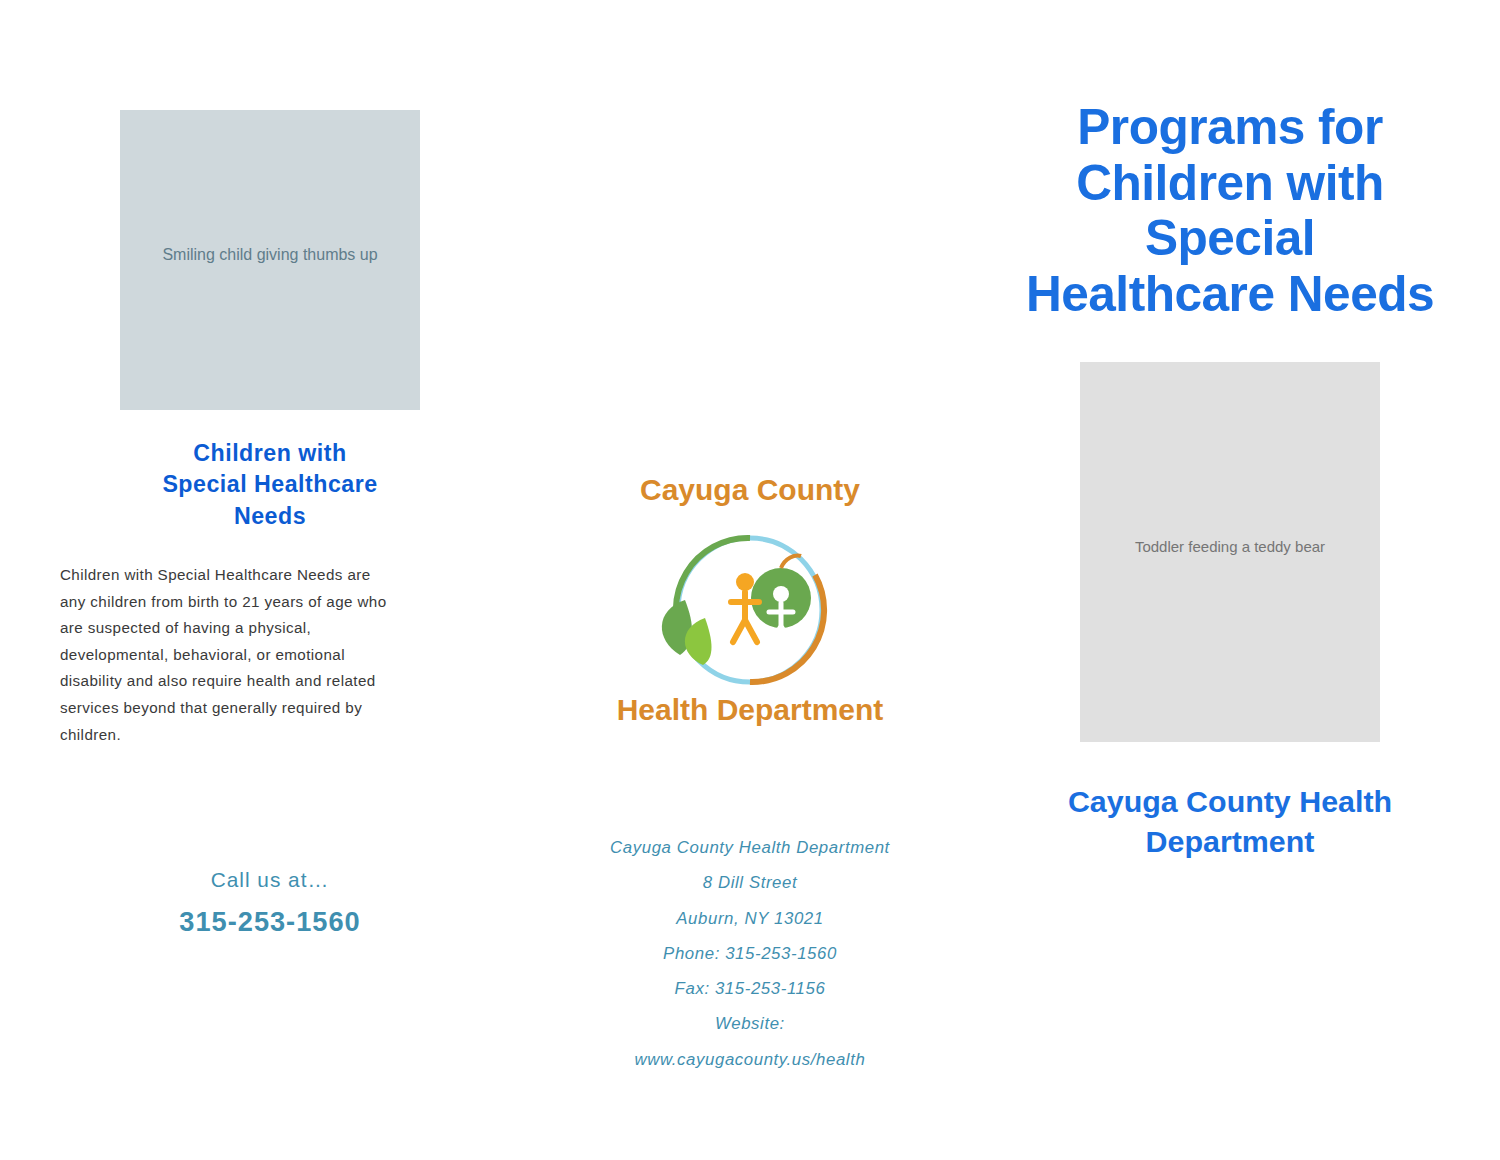Children with
Special Healthcare
Needs
Children with Special Healthcare Needs are any children from birth to 21 years of age who are suspected of having a physical, developmental, behavioral, or emotional disability and also require health and related services beyond that generally required by children.
Call us at…
315-253-1560
Cayuga County Health Department
Cayuga County Health Department 8 Dill Street Auburn, NY 13021 Phone: 315-253-1560 Fax: 315-253-1156 Website: www.cayugacounty.us/health
Programs for Children with Special Healthcare Needs
Cayuga County Health Department